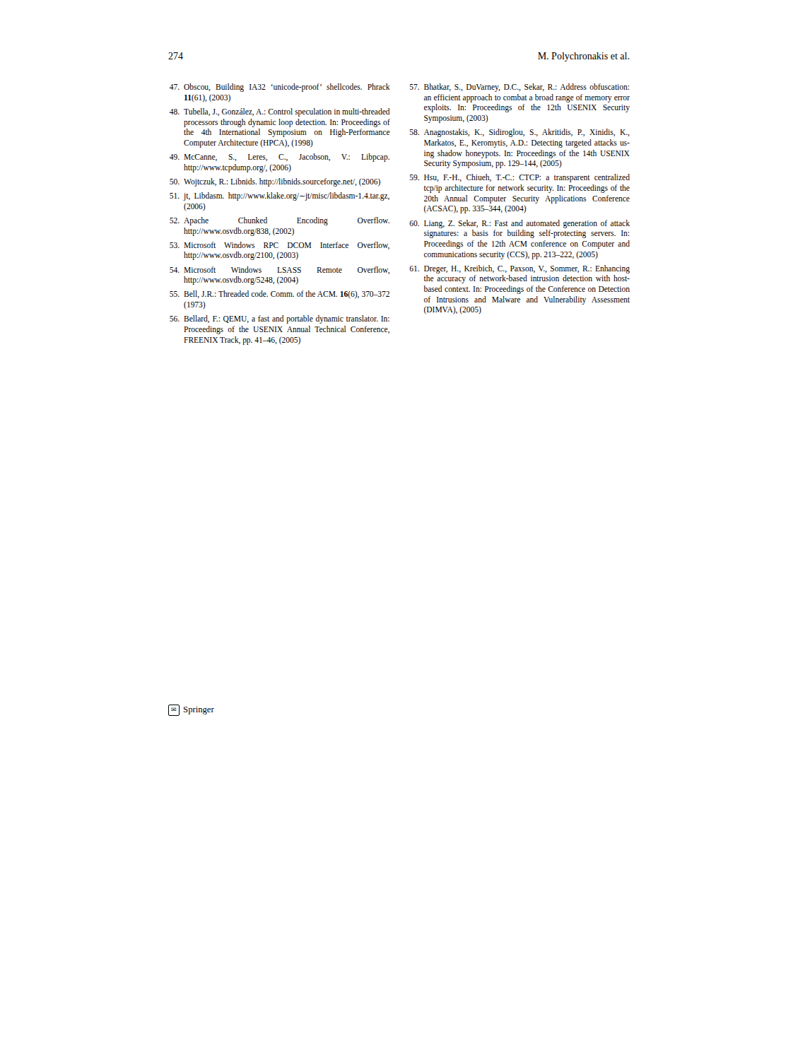274 M. Polychronakis et al.
47. Obscou, Building IA32 ‘unicode-proof’ shellcodes. Phrack 11(61), (2003)
48. Tubella, J., González, A.: Control speculation in multi-threaded processors through dynamic loop detection. In: Proceedings of the 4th International Symposium on High-Performance Computer Architecture (HPCA), (1998)
49. McCanne, S., Leres, C., Jacobson, V.: Libpcap. http://www.tcpdump.org/, (2006)
50. Wojtczuk, R.: Libnids. http://libnids.sourceforge.net/, (2006)
51. jt, Libdasm. http://www.klake.org/∼jt/misc/libdasm-1.4.tar.gz, (2006)
52. Apache Chunked Encoding Overflow. http://www.osvdb.org/838, (2002)
53. Microsoft Windows RPC DCOM Interface Overflow, http://www.osvdb.org/2100, (2003)
54. Microsoft Windows LSASS Remote Overflow, http://www.osvdb.org/5248, (2004)
55. Bell, J.R.: Threaded code. Comm. of the ACM. 16(6), 370–372 (1973)
56. Bellard, F.: QEMU, a fast and portable dynamic translator. In: Proceedings of the USENIX Annual Technical Conference, FREENIX Track, pp. 41–46, (2005)
57. Bhatkar, S., DuVarney, D.C., Sekar, R.: Address obfuscation: an efficient approach to combat a broad range of memory error exploits. In: Proceedings of the 12th USENIX Security Symposium, (2003)
58. Anagnostakis, K., Sidiroglou, S., Akritidis, P., Xinidis, K., Markatos, E., Keromytis, A.D.: Detecting targeted attacks using shadow honeypots. In: Proceedings of the 14th USENIX Security Symposium, pp. 129–144, (2005)
59. Hsu, F.-H., Chiueh, T.-C.: CTCP: a transparent centralized tcp/ip architecture for network security. In: Proceedings of the 20th Annual Computer Security Applications Conference (ACSAC), pp. 335–344, (2004)
60. Liang, Z. Sekar, R.: Fast and automated generation of attack signatures: a basis for building self-protecting servers. In: Proceedings of the 12th ACM conference on Computer and communications security (CCS), pp. 213–222, (2005)
61. Dreger, H., Kreibich, C., Paxson, V., Sommer, R.: Enhancing the accuracy of network-based intrusion detection with host-based context. In: Proceedings of the Conference on Detection of Intrusions and Malware and Vulnerability Assessment (DIMVA), (2005)
Springer